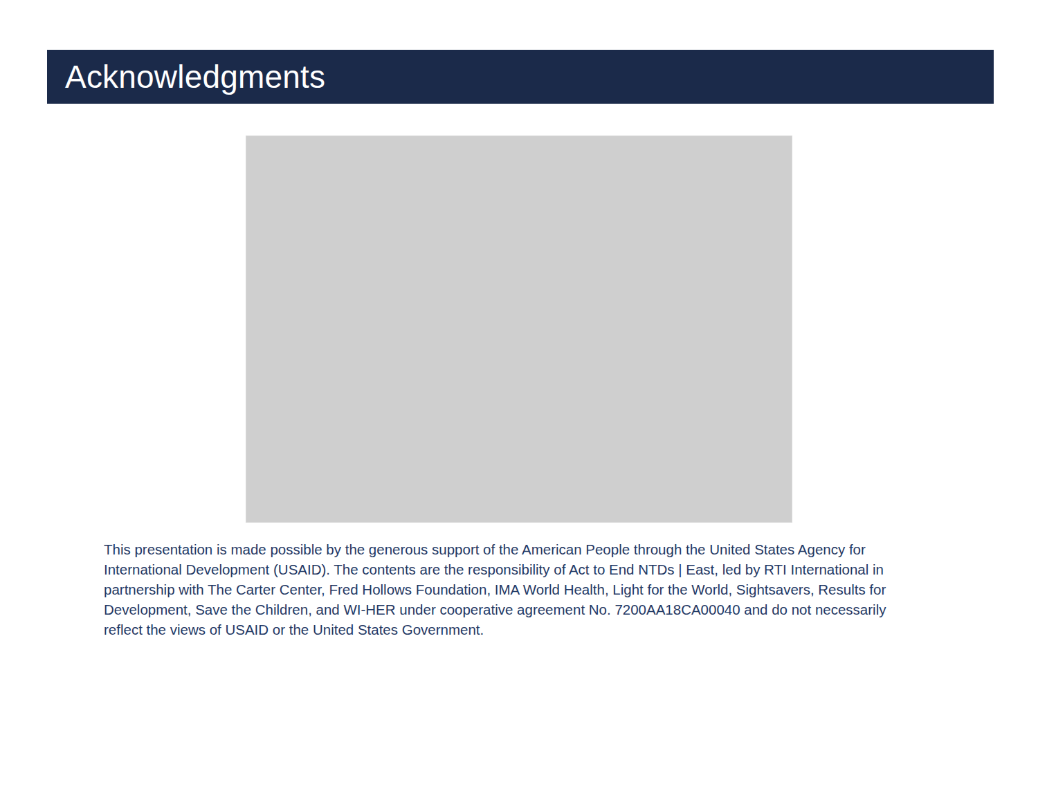Acknowledgments
This presentation is made possible by the generous support of the American People through the United States Agency for International Development (USAID). The contents are the responsibility of Act to End NTDs | East, led by RTI International in partnership with The Carter Center, Fred Hollows Foundation, IMA World Health, Light for the World, Sightsavers, Results for Development, Save the Children, and WI-HER under cooperative agreement No. 7200AA18CA00040 and do not necessarily reflect the views of USAID or the United States Government.